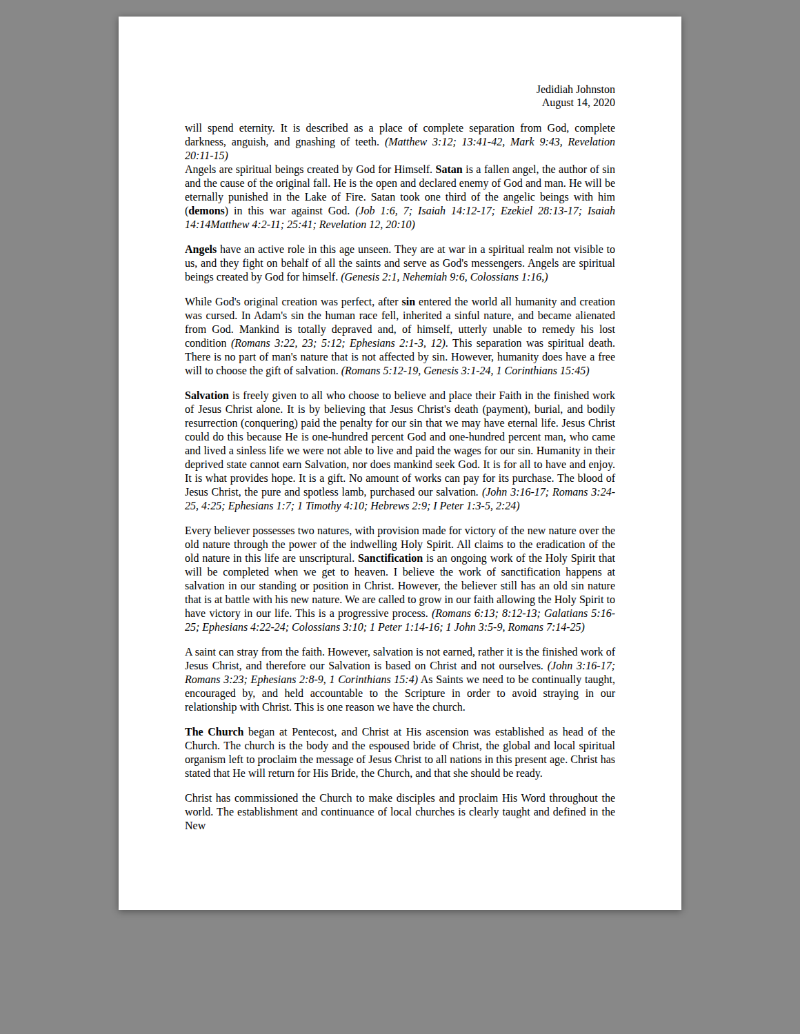Jedidiah Johnston
August 14, 2020
will spend eternity. It is described as a place of complete separation from God, complete darkness, anguish, and gnashing of teeth. (Matthew 3:12; 13:41-42, Mark 9:43, Revelation 20:11-15)
Angels are spiritual beings created by God for Himself. Satan is a fallen angel, the author of sin and the cause of the original fall. He is the open and declared enemy of God and man. He will be eternally punished in the Lake of Fire. Satan took one third of the angelic beings with him (demons) in this war against God. (Job 1:6, 7; Isaiah 14:12-17; Ezekiel 28:13-17; Isaiah 14:14Matthew 4:2-11; 25:41; Revelation 12, 20:10)
Angels have an active role in this age unseen. They are at war in a spiritual realm not visible to us, and they fight on behalf of all the saints and serve as God's messengers. Angels are spiritual beings created by God for himself. (Genesis 2:1, Nehemiah 9:6, Colossians 1:16,)
While God's original creation was perfect, after sin entered the world all humanity and creation was cursed. In Adam's sin the human race fell, inherited a sinful nature, and became alienated from God. Mankind is totally depraved and, of himself, utterly unable to remedy his lost condition (Romans 3:22, 23; 5:12; Ephesians 2:1-3, 12). This separation was spiritual death. There is no part of man's nature that is not affected by sin. However, humanity does have a free will to choose the gift of salvation. (Romans 5:12-19, Genesis 3:1-24, 1 Corinthians 15:45)
Salvation is freely given to all who choose to believe and place their Faith in the finished work of Jesus Christ alone. It is by believing that Jesus Christ's death (payment), burial, and bodily resurrection (conquering) paid the penalty for our sin that we may have eternal life. Jesus Christ could do this because He is one-hundred percent God and one-hundred percent man, who came and lived a sinless life we were not able to live and paid the wages for our sin. Humanity in their deprived state cannot earn Salvation, nor does mankind seek God. It is for all to have and enjoy. It is what provides hope. It is a gift. No amount of works can pay for its purchase. The blood of Jesus Christ, the pure and spotless lamb, purchased our salvation. (John 3:16-17; Romans 3:24-25, 4:25; Ephesians 1:7; 1 Timothy 4:10; Hebrews 2:9; I Peter 1:3-5, 2:24)
Every believer possesses two natures, with provision made for victory of the new nature over the old nature through the power of the indwelling Holy Spirit. All claims to the eradication of the old nature in this life are unscriptural. Sanctification is an ongoing work of the Holy Spirit that will be completed when we get to heaven. I believe the work of sanctification happens at salvation in our standing or position in Christ. However, the believer still has an old sin nature that is at battle with his new nature. We are called to grow in our faith allowing the Holy Spirit to have victory in our life. This is a progressive process. (Romans 6:13; 8:12-13; Galatians 5:16-25; Ephesians 4:22-24; Colossians 3:10; 1 Peter 1:14-16; 1 John 3:5-9, Romans 7:14-25)
A saint can stray from the faith. However, salvation is not earned, rather it is the finished work of Jesus Christ, and therefore our Salvation is based on Christ and not ourselves. (John 3:16-17; Romans 3:23; Ephesians 2:8-9, 1 Corinthians 15:4) As Saints we need to be continually taught, encouraged by, and held accountable to the Scripture in order to avoid straying in our relationship with Christ. This is one reason we have the church.
The Church began at Pentecost, and Christ at His ascension was established as head of the Church. The church is the body and the espoused bride of Christ, the global and local spiritual organism left to proclaim the message of Jesus Christ to all nations in this present age. Christ has stated that He will return for His Bride, the Church, and that she should be ready.
Christ has commissioned the Church to make disciples and proclaim His Word throughout the world. The establishment and continuance of local churches is clearly taught and defined in the New